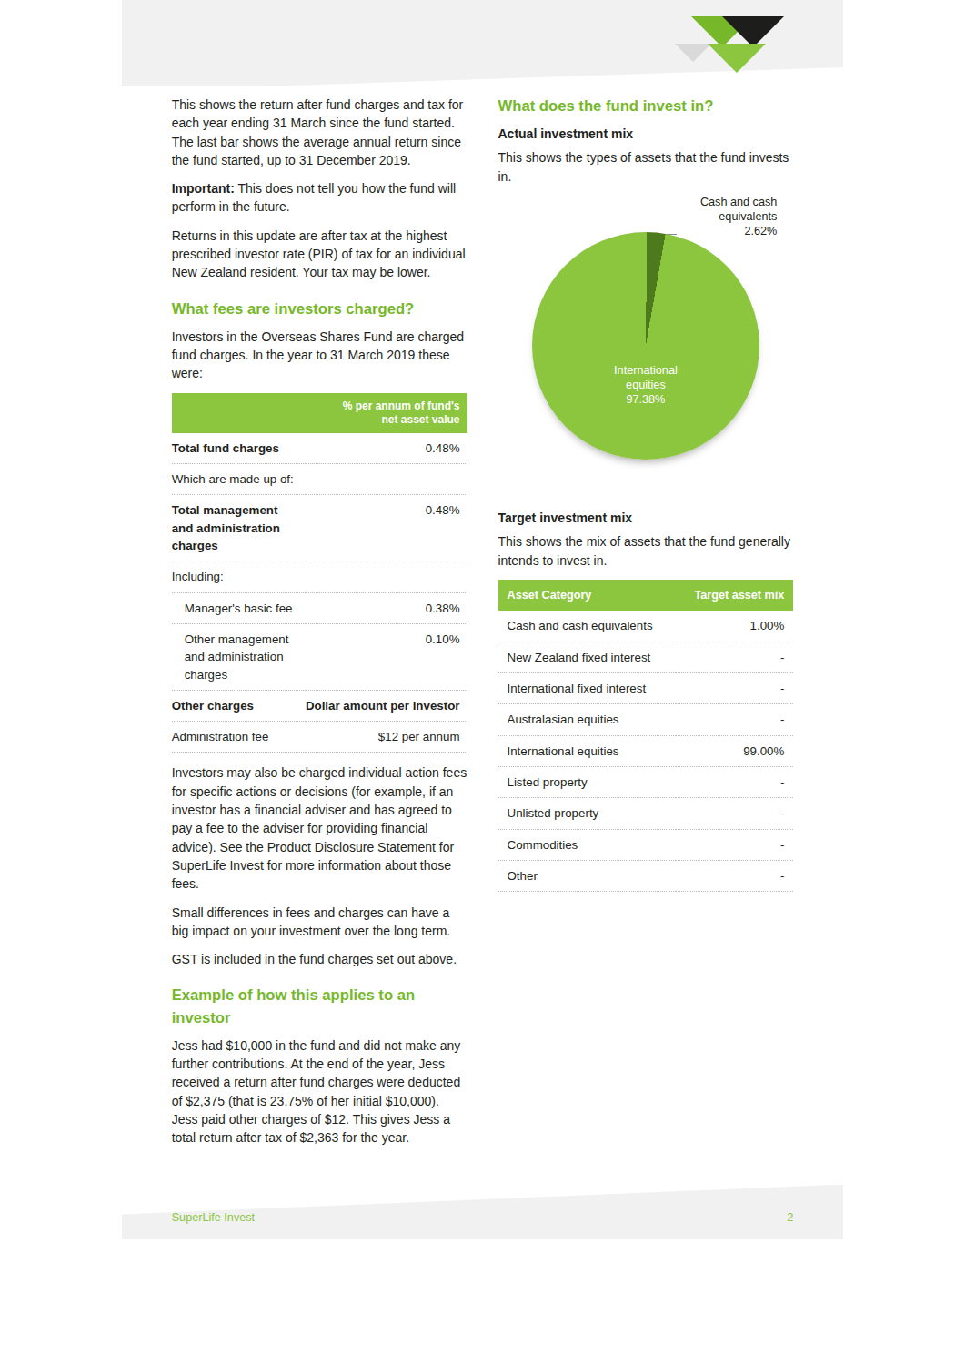This shows the return after fund charges and tax for each year ending 31 March since the fund started. The last bar shows the average annual return since the fund started, up to 31 December 2019.
Important: This does not tell you how the fund will perform in the future.
Returns in this update are after tax at the highest prescribed investor rate (PIR) of tax for an individual New Zealand resident. Your tax may be lower.
What fees are investors charged?
Investors in the Overseas Shares Fund are charged fund charges. In the year to 31 March 2019 these were:
| | % per annum of fund's net asset value |
| --- | --- |
| Total fund charges | 0.48% |
| Which are made up of: |
| Total management and administration charges | 0.48% |
| Including: |
| Manager's basic fee | 0.38% |
| Other management and administration charges | 0.10% |
| Other charges | Dollar amount per investor |
| Administration fee | $12 per annum |
Investors may also be charged individual action fees for specific actions or decisions (for example, if an investor has a financial adviser and has agreed to pay a fee to the adviser for providing financial advice). See the Product Disclosure Statement for SuperLife Invest for more information about those fees.
Small differences in fees and charges can have a big impact on your investment over the long term.
GST is included in the fund charges set out above.
Example of how this applies to an investor
Jess had $10,000 in the fund and did not make any further contributions. At the end of the year, Jess received a return after fund charges were deducted of $2,375 (that is 23.75% of her initial $10,000). Jess paid other charges of $12. This gives Jess a total return after tax of $2,363 for the year.
What does the fund invest in?
Actual investment mix
This shows the types of assets that the fund invests in.
Cash and cash
equivalents
2.62%
International
equities
97.38%
Target investment mix
This shows the mix of assets that the fund generally intends to invest in.
| Asset Category | Target asset mix |
| --- | --- |
| Cash and cash equivalents | 1.00% |
| New Zealand fixed interest | - |
| International fixed interest | - |
| Australasian equities | - |
| International equities | 99.00% |
| Listed property | - |
| Unlisted property | - |
| Commodities | - |
| Other | - |
SuperLife Invest 2